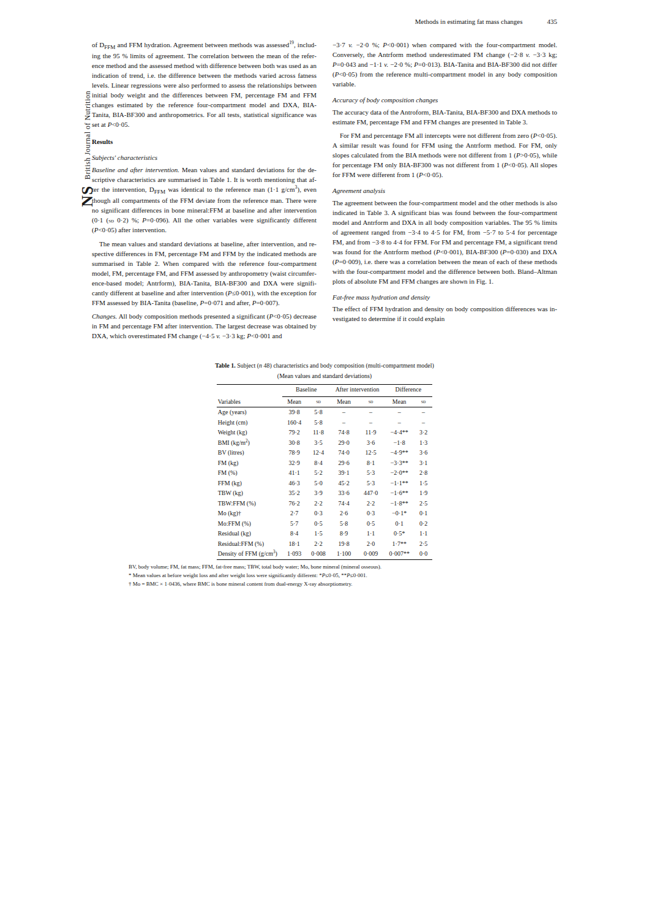Methods in estimating fat mass changes 435
NS British Journal of Nutrition
of DFFM and FFM hydration. Agreement between methods was assessed19, including the 95 % limits of agreement. The correlation between the mean of the reference method and the assessed method with difference between both was used as an indication of trend, i.e. the difference between the methods varied across fatness levels. Linear regressions were also performed to assess the relationships between initial body weight and the differences between FM, percentage FM and FFM changes estimated by the reference four-compartment model and DXA, BIA-Tanita, BIA-BF300 and anthropometrics. For all tests, statistical significance was set at P<0·05.
Results
Subjects' characteristics
Baseline and after intervention. Mean values and standard deviations for the descriptive characteristics are summarised in Table 1. It is worth mentioning that after the intervention, DFFM was identical to the reference man (1·1 g/cm3), even though all compartments of the FFM deviate from the reference man. There were no significant differences in bone mineral:FFM at baseline and after intervention (0·1 (sd 0·2) %; P=0·096). All the other variables were significantly different (P<0·05) after intervention.
The mean values and standard deviations at baseline, after intervention, and respective differences in FM, percentage FM and FFM by the indicated methods are summarised in Table 2. When compared with the reference four-compartment model, FM, percentage FM, and FFM assessed by anthropometry (waist circumference-based model; Antrform), BIA-Tanita, BIA-BF300 and DXA were significantly different at baseline and after intervention (P≤0·001), with the exception for FFM assessed by BIA-Tanita (baseline, P=0·071 and after, P=0·007).
Changes. All body composition methods presented a significant (P<0·05) decrease in FM and percentage FM after intervention. The largest decrease was obtained by DXA, which overestimated FM change (−4·5 v. −3·3 kg; P<0·001 and
−3·7 v. −2·0 %; P<0·001) when compared with the four-compartment model. Conversely, the Antrform method underestimated FM change (−2·8 v. −3·3 kg; P=0·043 and −1·1 v. −2·0 %; P=0·013). BIA-Tanita and BIA-BF300 did not differ (P<0·05) from the reference multi-compartment model in any body composition variable.
Accuracy of body composition changes
The accuracy data of the Antroform, BIA-Tanita, BIA-BF300 and DXA methods to estimate FM, percentage FM and FFM changes are presented in Table 3.
For FM and percentage FM all intercepts were not different from zero (P<0·05). A similar result was found for FFM using the Antrform method. For FM, only slopes calculated from the BIA methods were not different from 1 (P>0·05), while for percentage FM only BIA-BF300 was not different from 1 (P<0·05). All slopes for FFM were different from 1 (P<0·05).
Agreement analysis
The agreement between the four-compartment model and the other methods is also indicated in Table 3. A significant bias was found between the four-compartment model and Antrform and DXA in all body composition variables. The 95 % limits of agreement ranged from −3·4 to 4·5 for FM, from −5·7 to 5·4 for percentage FM, and from −3·8 to 4·4 for FFM. For FM and percentage FM, a significant trend was found for the Antrform method (P<0·001), BIA-BF300 (P=0·030) and DXA (P=0·009), i.e. there was a correlation between the mean of each of these methods with the four-compartment model and the difference between both. Bland–Altman plots of absolute FM and FFM changes are shown in Fig. 1.
Fat-free mass hydration and density
The effect of FFM hydration and density on body composition differences was investigated to determine if it could explain
Table 1. Subject (n 48) characteristics and body composition (multi-compartment model)
(Mean values and standard deviations)
| | Baseline | After intervention | Difference |
| --- | --- | --- | --- |
| Variables | Mean | sd | Mean | sd | Mean | sd |
| Age (years) | 39·8 | 5·8 | – | – | – | – |
| Height (cm) | 160·4 | 5·8 | – | – | – | – |
| Weight (kg) | 79·2 | 11·8 | 74·8 | 11·9 | −4·4** | 3·2 |
| BMI (kg/m 2 ) | 30·8 | 3·5 | 29·0 | 3·6 | −1·8 | 1·3 |
| BV (litres) | 78·9 | 12·4 | 74·0 | 12·5 | −4·9** | 3·6 |
| FM (kg) | 32·9 | 8·4 | 29·6 | 8·1 | −3·3** | 3·1 |
| FM (%) | 41·1 | 5·2 | 39·1 | 5·3 | −2·0** | 2·8 |
| FFM (kg) | 46·3 | 5·0 | 45·2 | 5·3 | −1·1** | 1·5 |
| TBW (kg) | 35·2 | 3·9 | 33·6 | 447·0 | −1·6** | 1·9 |
| TBW:FFM (%) | 76·2 | 2·2 | 74·4 | 2·2 | −1·8** | 2·5 |
| Mo (kg)† | 2·7 | 0·3 | 2·6 | 0·3 | −0·1* | 0·1 |
| Mo:FFM (%) | 5·7 | 0·5 | 5·8 | 0·5 | 0·1 | 0·2 |
| Residual (kg) | 8·4 | 1·5 | 8·9 | 1·1 | 0·5* | 1·1 |
| Residual:FFM (%) | 18·1 | 2·2 | 19·8 | 2·0 | 1·7** | 2·5 |
| Density of FFM (g/cm 3 ) | 1·093 | 0·008 | 1·100 | 0·009 | 0·007** | 0·0 |
BV, body volume; FM, fat mass; FFM, fat-free mass; TBW, total body water; Mo, bone mineral (mineral osseous).
* Mean values at before weight loss and after weight loss were significantly different: *P≤0·05, **P≤0·001.
† Mo = BMC × 1·0436, where BMC is bone mineral content from dual-energy X-ray absorptiometry.